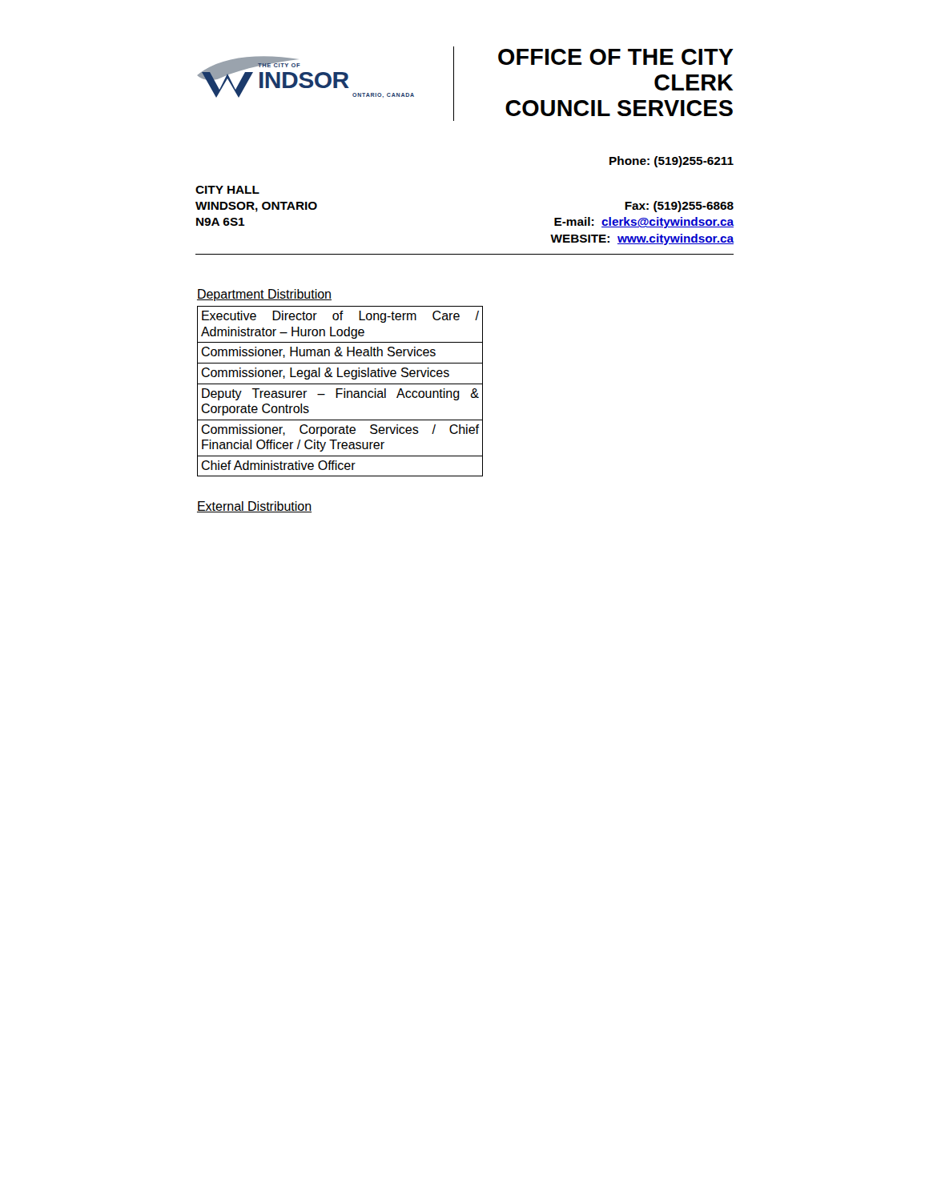THE CITY OF INDSOR ONTARIO, CANADA
OFFICE OF THE CITY CLERK
COUNCIL SERVICES
Phone: (519)255-6211
CITY HALL
WINDSOR, ONTARIO
N9A 6S1
Fax: (519)255-6868
E-mail: clerks@citywindsor.ca
WEBSITE: www.citywindsor.ca
Department Distribution
| Executive Director of Long-term Care / Administrator – Huron Lodge |
| Commissioner, Human & Health Services |
| Commissioner, Legal & Legislative Services |
| Deputy Treasurer – Financial Accounting & Corporate Controls |
| Commissioner, Corporate Services / Chief Financial Officer / City Treasurer |
| Chief Administrative Officer |
External Distribution